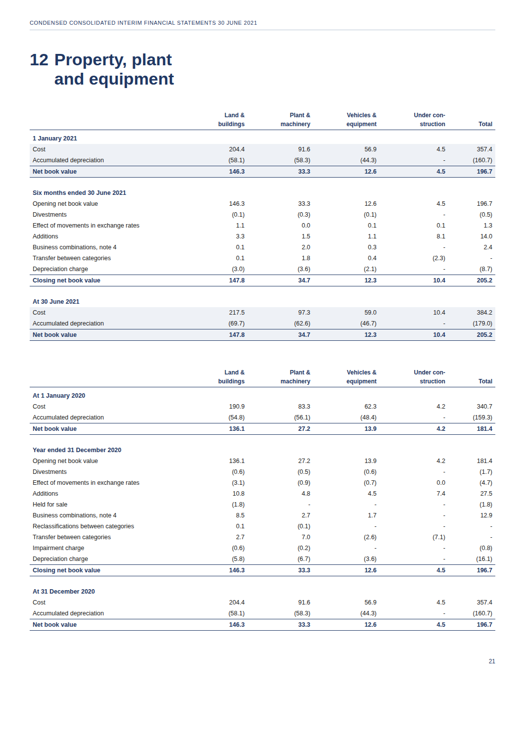Condensed consolidated interim financial statements 30 June 2021
12 Property, plant
and equipment
| | Land & | Plant & | Vehicles & | Under con- | |
| --- | --- | --- | --- | --- | --- |
| | buildings | machinery | equipment | struction | Total |
| 1 January 2021 | | | | | |
| Cost | 204.4 | 91.6 | 56.9 | 4.5 | 357.4 |
| Accumulated depreciation | (58.1) | (58.3) | (44.3) | - | (160.7) |
| Net book value | 146.3 | 33.3 | 12.6 | 4.5 | 196.7 |
| Six months ended 30 June 2021 | | | | | |
| Opening net book value | 146.3 | 33.3 | 12.6 | 4.5 | 196.7 |
| Divestments | (0.1) | (0.3) | (0.1) | - | (0.5) |
| Effect of movements in exchange rates | 1.1 | 0.0 | 0.1 | 0.1 | 1.3 |
| Additions | 3.3 | 1.5 | 1.1 | 8.1 | 14.0 |
| Business combinations, note 4 | 0.1 | 2.0 | 0.3 | - | 2.4 |
| Transfer between categories | 0.1 | 1.8 | 0.4 | (2.3) | - |
| Depreciation charge | (3.0) | (3.6) | (2.1) | - | (8.7) |
| Closing net book value | 147.8 | 34.7 | 12.3 | 10.4 | 205.2 |
| At 30 June 2021 | | | | | |
| Cost | 217.5 | 97.3 | 59.0 | 10.4 | 384.2 |
| Accumulated depreciation | (69.7) | (62.6) | (46.7) | - | (179.0) |
| Net book value | 147.8 | 34.7 | 12.3 | 10.4 | 205.2 |
| | Land & | Plant & | Vehicles & | Under con- | |
| --- | --- | --- | --- | --- | --- |
| | buildings | machinery | equipment | struction | Total |
| At 1 January 2020 | | | | | |
| Cost | 190.9 | 83.3 | 62.3 | 4.2 | 340.7 |
| Accumulated depreciation | (54.8) | (56.1) | (48.4) | - | (159.3) |
| Net book value | 136.1 | 27.2 | 13.9 | 4.2 | 181.4 |
| Year ended 31 December 2020 | | | | | |
| Opening net book value | 136.1 | 27.2 | 13.9 | 4.2 | 181.4 |
| Divestments | (0.6) | (0.5) | (0.6) | - | (1.7) |
| Effect of movements in exchange rates | (3.1) | (0.9) | (0.7) | 0.0 | (4.7) |
| Additions | 10.8 | 4.8 | 4.5 | 7.4 | 27.5 |
| Held for sale | (1.8) | - | - | - | (1.8) |
| Business combinations, note 4 | 8.5 | 2.7 | 1.7 | - | 12.9 |
| Reclassifications between categories | 0.1 | (0.1) | - | - | - |
| Transfer between categories | 2.7 | 7.0 | (2.6) | (7.1) | - |
| Impairment charge | (0.6) | (0.2) | - | - | (0.8) |
| Depreciation charge | (5.8) | (6.7) | (3.6) | - | (16.1) |
| Closing net book value | 146.3 | 33.3 | 12.6 | 4.5 | 196.7 |
| At 31 December 2020 | | | | | |
| Cost | 204.4 | 91.6 | 56.9 | 4.5 | 357.4 |
| Accumulated depreciation | (58.1) | (58.3) | (44.3) | - | (160.7) |
| Net book value | 146.3 | 33.3 | 12.6 | 4.5 | 196.7 |
21